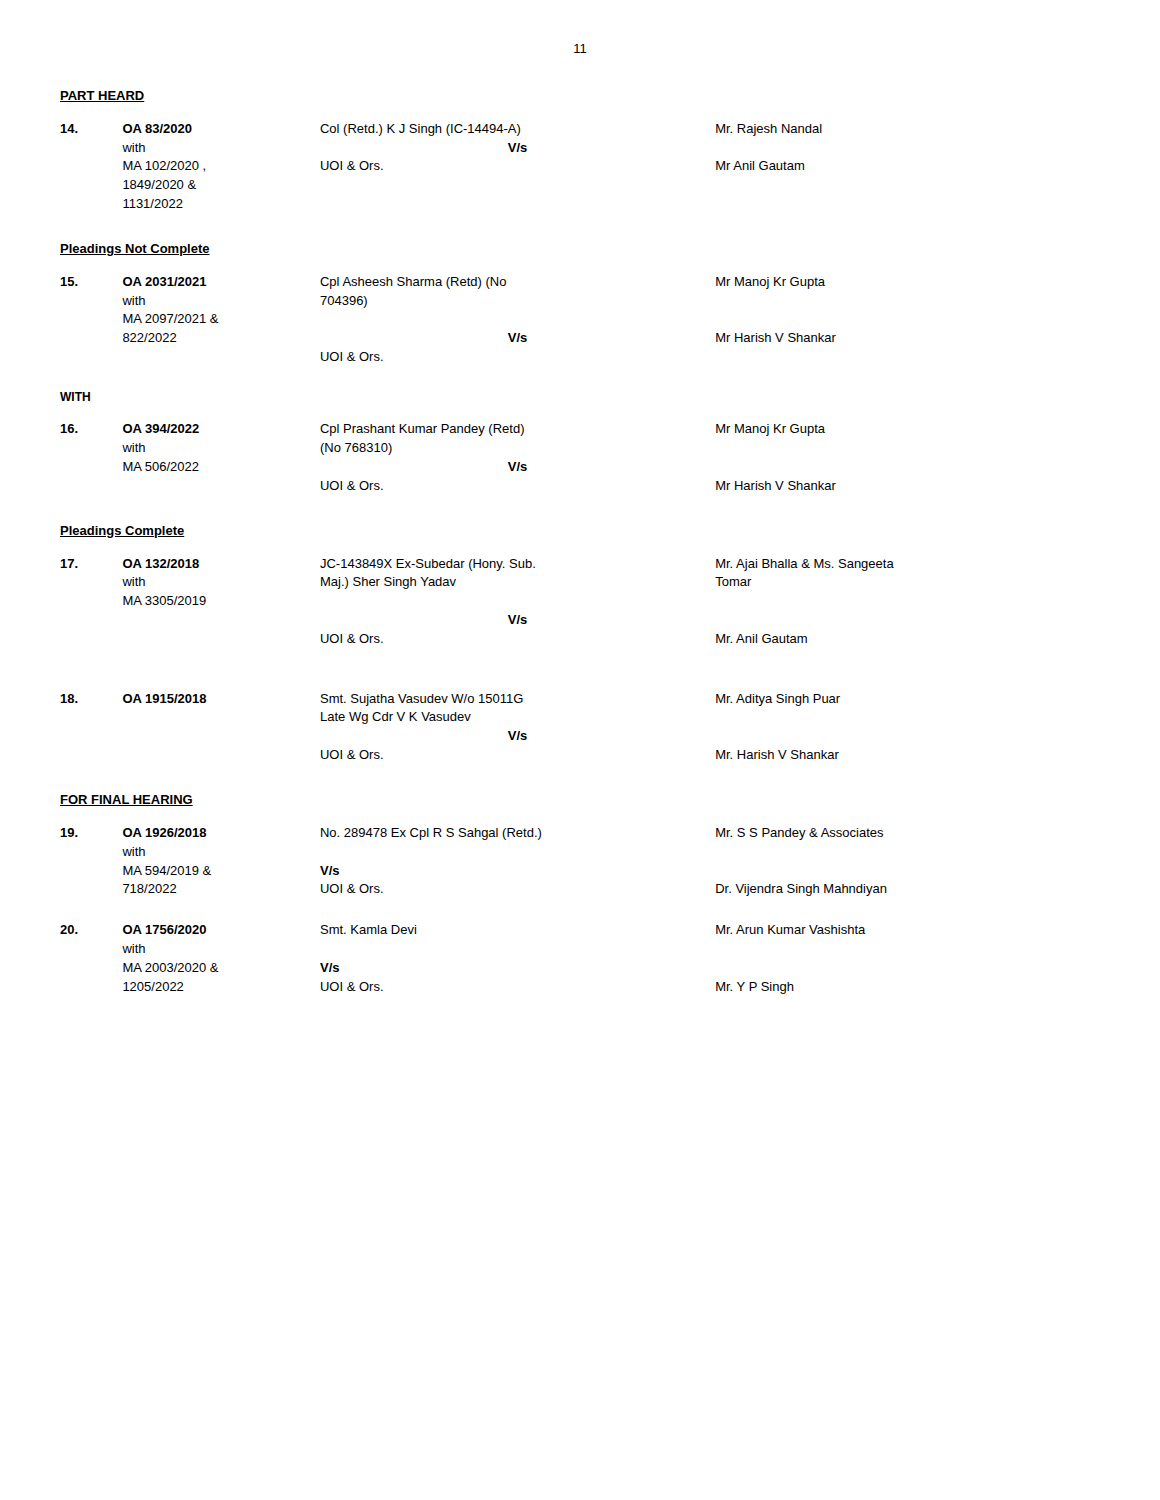11
PART HEARD
| 14. | OA 83/2020 with MA 102/2020 , 1849/2020 & 1131/2022 | Col (Retd.) K J Singh (IC-14494-A) V/s UOI & Ors. | Mr. Rajesh Nandal Mr Anil Gautam |
Pleadings Not Complete
| 15. | OA 2031/2021 with MA 2097/2021 & 822/2022 | Cpl Asheesh Sharma (Retd) (No 704396) V/s UOI & Ors. | Mr Manoj Kr Gupta Mr Harish V Shankar |
WITH
| 16. | OA 394/2022 with MA 506/2022 | Cpl Prashant Kumar Pandey (Retd) (No 768310) V/s UOI & Ors. | Mr Manoj Kr Gupta Mr Harish V Shankar |
Pleadings Complete
| 17. | OA 132/2018 with MA 3305/2019 | JC-143849X Ex-Subedar (Hony. Sub. Maj.) Sher Singh Yadav V/s UOI & Ors. | Mr. Ajai Bhalla & Ms. Sangeeta Tomar Mr. Anil Gautam |
| 18. | OA 1915/2018 | Smt. Sujatha Vasudev W/o 15011G Late Wg Cdr V K Vasudev V/s UOI & Ors. | Mr. Aditya Singh Puar Mr. Harish V Shankar |
FOR FINAL HEARING
| 19. | OA 1926/2018 with MA 594/2019 & 718/2022 | No. 289478 Ex Cpl R S Sahgal (Retd.) V/s UOI & Ors. | Mr. S S Pandey & Associates Dr. Vijendra Singh Mahndiyan |
| 20. | OA 1756/2020 with MA 2003/2020 & 1205/2022 | Smt. Kamla Devi V/s UOI & Ors. | Mr. Arun Kumar Vashishta Mr. Y P Singh |